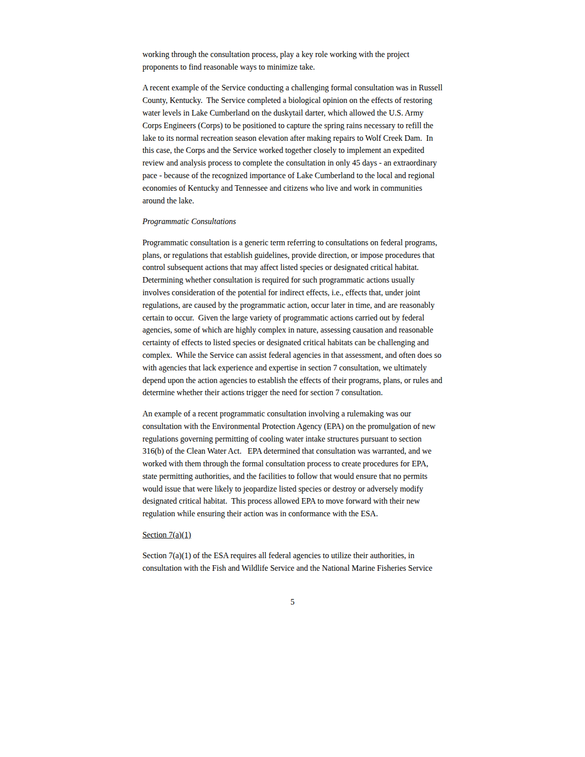working through the consultation process, play a key role working with the project proponents to find reasonable ways to minimize take.
A recent example of the Service conducting a challenging formal consultation was in Russell County, Kentucky. The Service completed a biological opinion on the effects of restoring water levels in Lake Cumberland on the duskytail darter, which allowed the U.S. Army Corps Engineers (Corps) to be positioned to capture the spring rains necessary to refill the lake to its normal recreation season elevation after making repairs to Wolf Creek Dam. In this case, the Corps and the Service worked together closely to implement an expedited review and analysis process to complete the consultation in only 45 days - an extraordinary pace - because of the recognized importance of Lake Cumberland to the local and regional economies of Kentucky and Tennessee and citizens who live and work in communities around the lake.
Programmatic Consultations
Programmatic consultation is a generic term referring to consultations on federal programs, plans, or regulations that establish guidelines, provide direction, or impose procedures that control subsequent actions that may affect listed species or designated critical habitat. Determining whether consultation is required for such programmatic actions usually involves consideration of the potential for indirect effects, i.e., effects that, under joint regulations, are caused by the programmatic action, occur later in time, and are reasonably certain to occur. Given the large variety of programmatic actions carried out by federal agencies, some of which are highly complex in nature, assessing causation and reasonable certainty of effects to listed species or designated critical habitats can be challenging and complex. While the Service can assist federal agencies in that assessment, and often does so with agencies that lack experience and expertise in section 7 consultation, we ultimately depend upon the action agencies to establish the effects of their programs, plans, or rules and determine whether their actions trigger the need for section 7 consultation.
An example of a recent programmatic consultation involving a rulemaking was our consultation with the Environmental Protection Agency (EPA) on the promulgation of new regulations governing permitting of cooling water intake structures pursuant to section 316(b) of the Clean Water Act. EPA determined that consultation was warranted, and we worked with them through the formal consultation process to create procedures for EPA, state permitting authorities, and the facilities to follow that would ensure that no permits would issue that were likely to jeopardize listed species or destroy or adversely modify designated critical habitat. This process allowed EPA to move forward with their new regulation while ensuring their action was in conformance with the ESA.
Section 7(a)(1)
Section 7(a)(1) of the ESA requires all federal agencies to utilize their authorities, in consultation with the Fish and Wildlife Service and the National Marine Fisheries Service
5